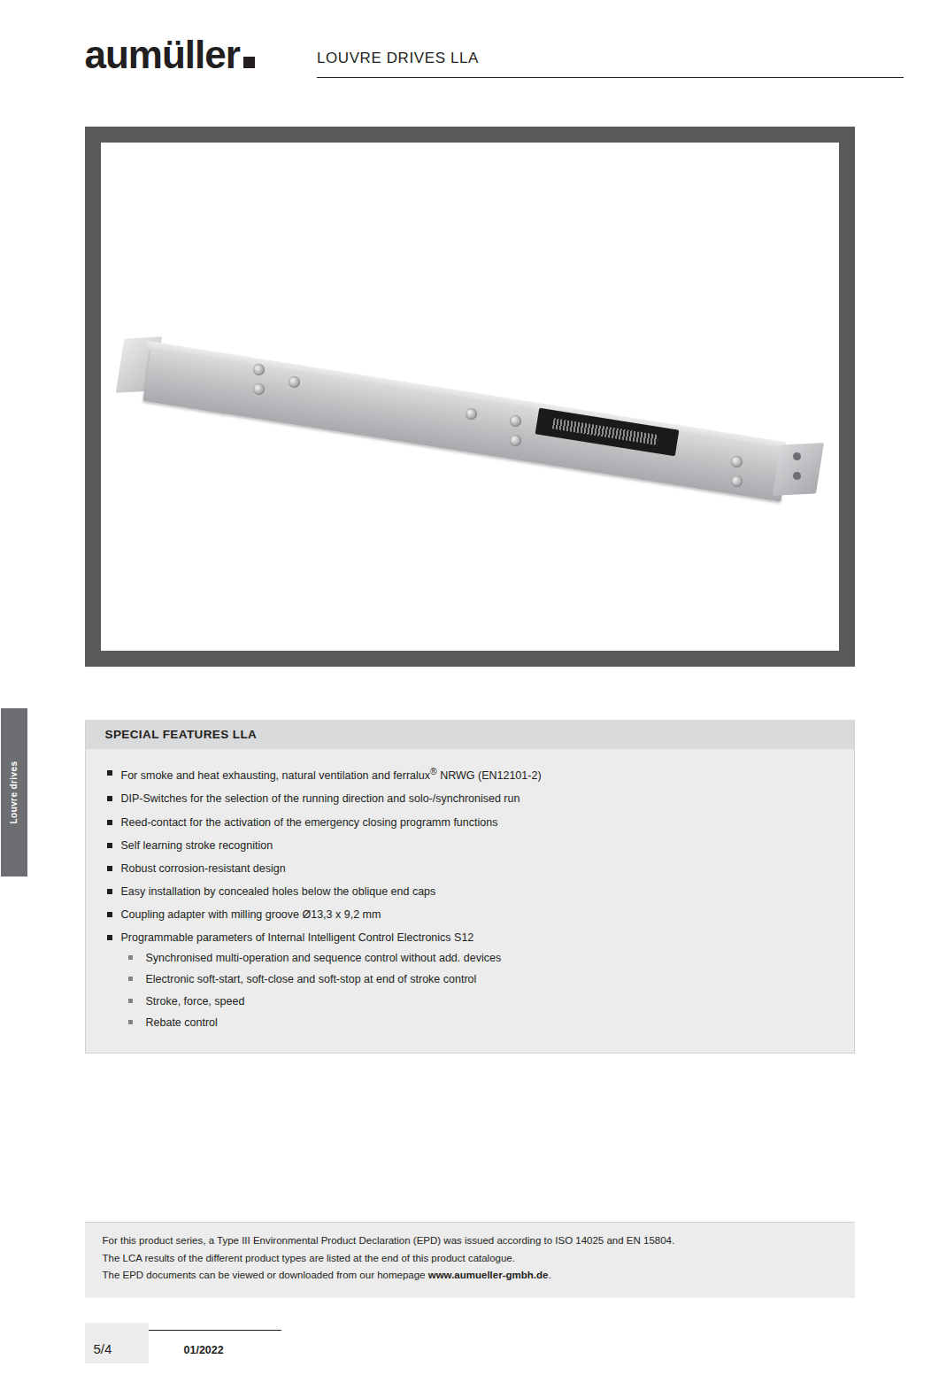aumüller
Louvre drives LLA
Louvre drives
Special features LLA
For smoke and heat exhausting, natural ventilation and ferralux® NRWG (EN12101-2)
DIP-Switches for the selection of the running direction and solo-/synchronised run
Reed-contact for the activation of the emergency closing programm functions
Self learning stroke recognition
Robust corrosion-resistant design
Easy installation by concealed holes below the oblique end caps
Coupling adapter with milling groove Ø13,3 x 9,2 mm
Programmable parameters of Internal Intelligent Control Electronics S12
Synchronised multi-operation and sequence control without add. devices
Electronic soft-start, soft-close and soft-stop at end of stroke control
Stroke, force, speed
Rebate control
For this product series, a Type III Environmental Product Declaration (EPD) was issued according to ISO 14025 and EN 15804.
The LCA results of the different product types are listed at the end of this product catalogue.
The EPD documents can be viewed or downloaded from our homepage www.aumueller-gmbh.de.
5/4
01/2022